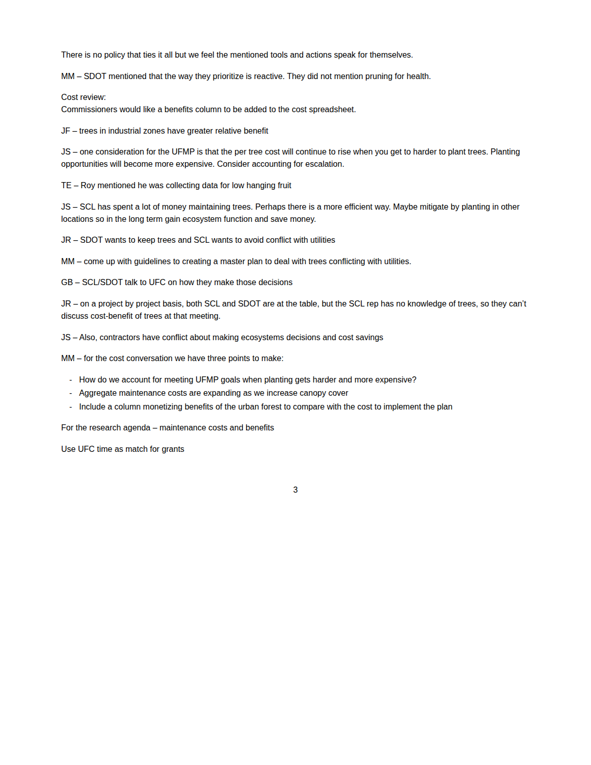There is no policy that ties it all but we feel the mentioned tools and actions speak for themselves.
MM – SDOT mentioned that the way they prioritize is reactive. They did not mention pruning for health.
Cost review:
Commissioners would like a benefits column to be added to the cost spreadsheet.
JF – trees in industrial zones have greater relative benefit
JS – one consideration for the UFMP is that the per tree cost will continue to rise when you get to harder to plant trees. Planting opportunities will become more expensive. Consider accounting for escalation.
TE – Roy mentioned he was collecting data for low hanging fruit
JS – SCL has spent a lot of money maintaining trees. Perhaps there is a more efficient way. Maybe mitigate by planting in other locations so in the long term gain ecosystem function and save money.
JR – SDOT wants to keep trees and SCL wants to avoid conflict with utilities
MM – come up with guidelines to creating a master plan to deal with trees conflicting with utilities.
GB – SCL/SDOT talk to UFC on how they make those decisions
JR – on a project by project basis, both SCL and SDOT are at the table, but the SCL rep has no knowledge of trees, so they can’t discuss cost-benefit of trees at that meeting.
JS – Also, contractors have conflict about making ecosystems decisions and cost savings
MM – for the cost conversation we have three points to make:
How do we account for meeting UFMP goals when planting gets harder and more expensive?
Aggregate maintenance costs are expanding as we increase canopy cover
Include a column monetizing benefits of the urban forest to compare with the cost to implement the plan
For the research agenda – maintenance costs and benefits
Use UFC time as match for grants
3